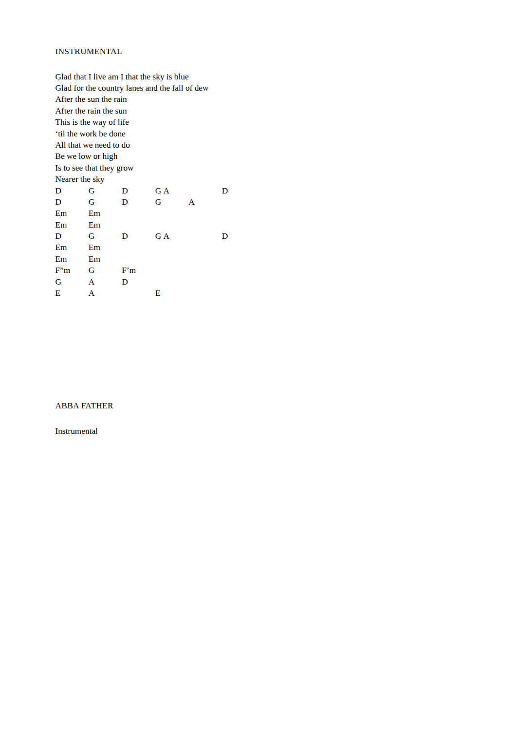INSTRUMENTAL
Glad that I live am I that the sky is blue
Glad for the country lanes and the fall of dew
After the sun the rain
After the rain the sun
This is the way of life
‘til the work be done
All that we need to do
Be we low or high
Is to see that they grow
Nearer the sky
| D | G | D | G A | | D |
| D | G | D | G | A | |
| Em | Em | | | | |
| Em | Em | | | | |
| D | G | D | G A | | D |
| Em | Em | | | | |
| Em | Em | | | | |
| F”m | G | F’m | | | |
| G | A | D | | | |
| E | A | | E | | |
ABBA FATHER
Instrumental